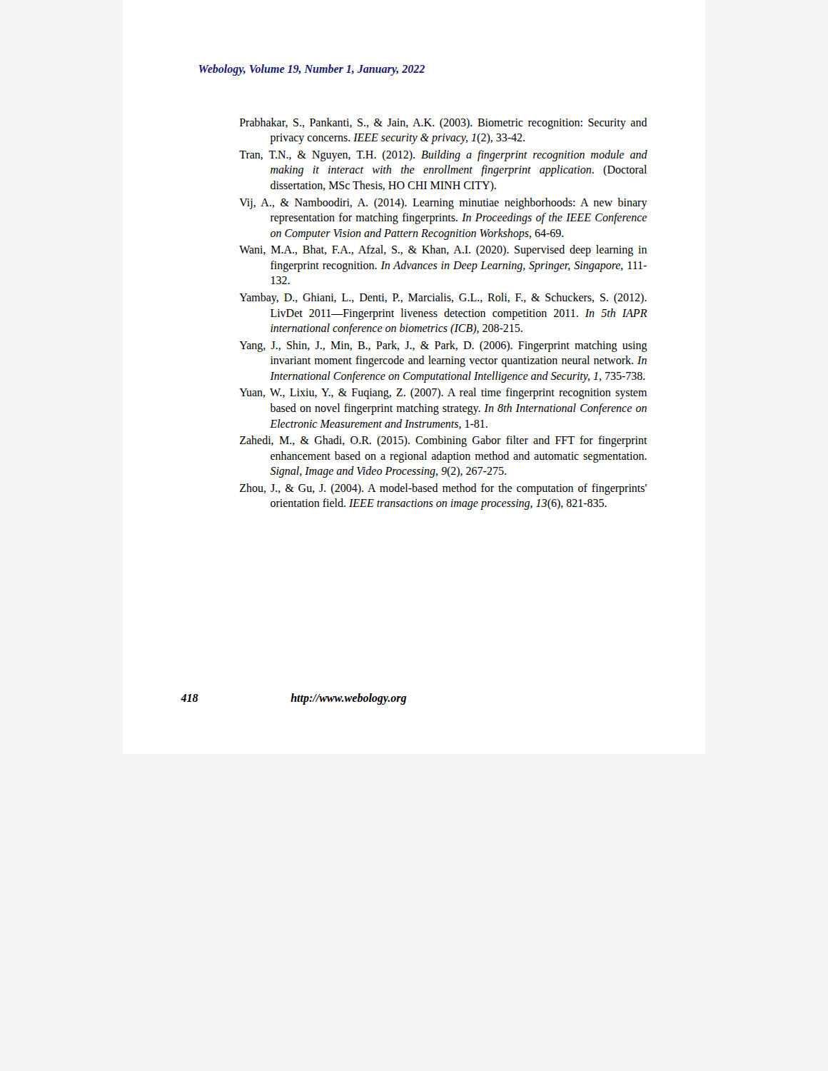Webology, Volume 19, Number 1, January, 2022
Prabhakar, S., Pankanti, S., & Jain, A.K. (2003). Biometric recognition: Security and privacy concerns. IEEE security & privacy, 1(2), 33-42.
Tran, T.N., & Nguyen, T.H. (2012). Building a fingerprint recognition module and making it interact with the enrollment fingerprint application. (Doctoral dissertation, MSc Thesis, HO CHI MINH CITY).
Vij, A., & Namboodiri, A. (2014). Learning minutiae neighborhoods: A new binary representation for matching fingerprints. In Proceedings of the IEEE Conference on Computer Vision and Pattern Recognition Workshops, 64-69.
Wani, M.A., Bhat, F.A., Afzal, S., & Khan, A.I. (2020). Supervised deep learning in fingerprint recognition. In Advances in Deep Learning, Springer, Singapore, 111-132.
Yambay, D., Ghiani, L., Denti, P., Marcialis, G.L., Roli, F., & Schuckers, S. (2012). LivDet 2011—Fingerprint liveness detection competition 2011. In 5th IAPR international conference on biometrics (ICB), 208-215.
Yang, J., Shin, J., Min, B., Park, J., & Park, D. (2006). Fingerprint matching using invariant moment fingercode and learning vector quantization neural network. In International Conference on Computational Intelligence and Security, 1, 735-738.
Yuan, W., Lixiu, Y., & Fuqiang, Z. (2007). A real time fingerprint recognition system based on novel fingerprint matching strategy. In 8th International Conference on Electronic Measurement and Instruments, 1-81.
Zahedi, M., & Ghadi, O.R. (2015). Combining Gabor filter and FFT for fingerprint enhancement based on a regional adaption method and automatic segmentation. Signal, Image and Video Processing, 9(2), 267-275.
Zhou, J., & Gu, J. (2004). A model-based method for the computation of fingerprints' orientation field. IEEE transactions on image processing, 13(6), 821-835.
418 http://www.webology.org